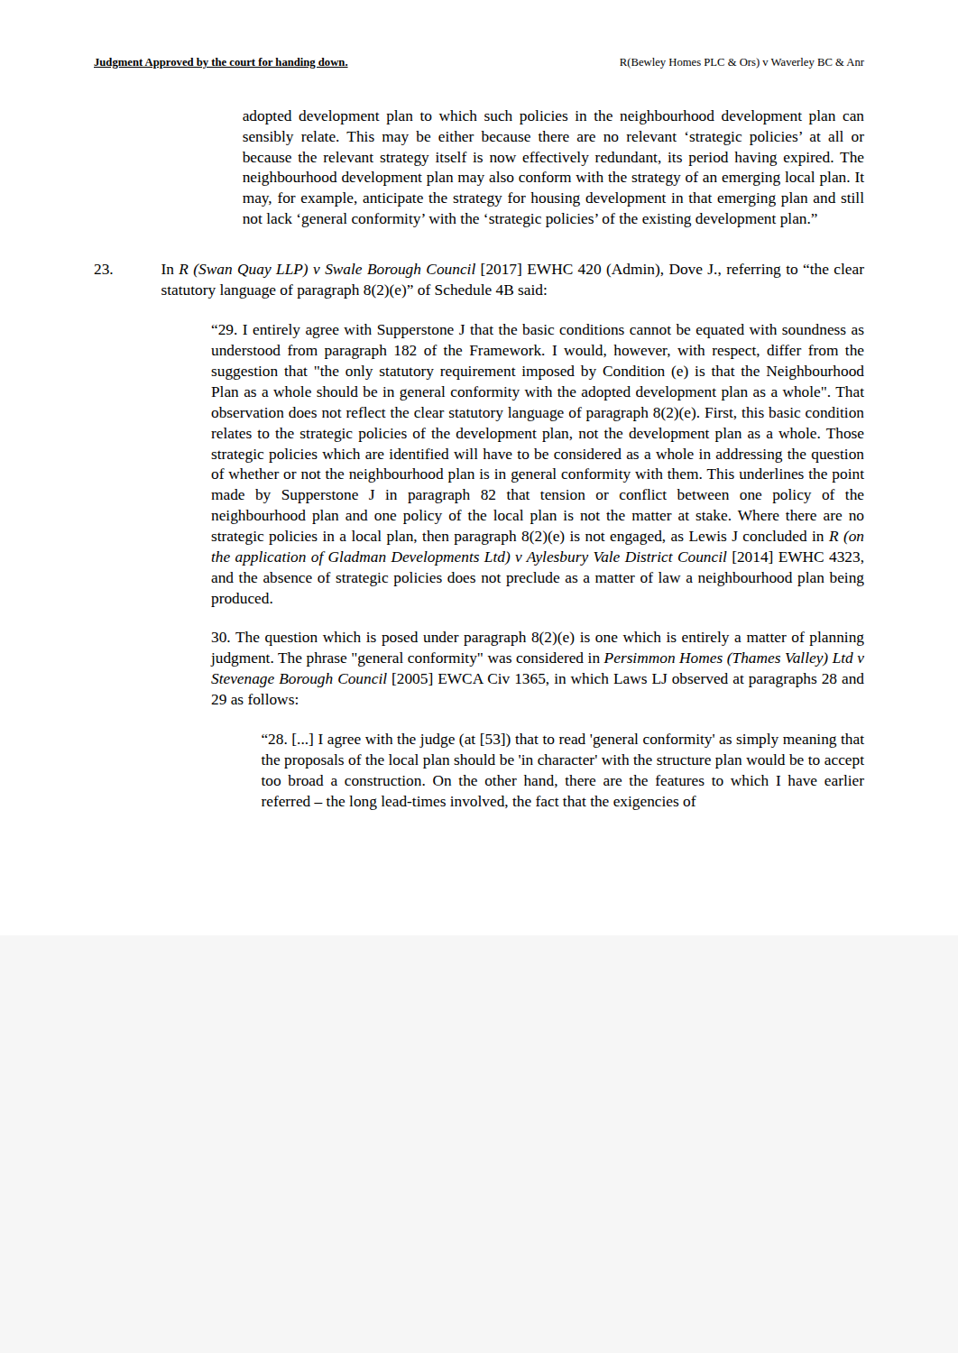Judgment Approved by the court for handing down. R(Bewley Homes PLC & Ors) v Waverley BC & Anr
adopted development plan to which such policies in the neighbourhood development plan can sensibly relate. This may be either because there are no relevant ‘strategic policies’ at all or because the relevant strategy itself is now effectively redundant, its period having expired. The neighbourhood development plan may also conform with the strategy of an emerging local plan. It may, for example, anticipate the strategy for housing development in that emerging plan and still not lack ‘general conformity’ with the ‘strategic policies’ of the existing development plan.”
23.
In R (Swan Quay LLP) v Swale Borough Council [2017] EWHC 420 (Admin), Dove J., referring to “the clear statutory language of paragraph 8(2)(e)” of Schedule 4B said:
“29. I entirely agree with Supperstone J that the basic conditions cannot be equated with soundness as understood from paragraph 182 of the Framework. I would, however, with respect, differ from the suggestion that "the only statutory requirement imposed by Condition (e) is that the Neighbourhood Plan as a whole should be in general conformity with the adopted development plan as a whole". That observation does not reflect the clear statutory language of paragraph 8(2)(e). First, this basic condition relates to the strategic policies of the development plan, not the development plan as a whole. Those strategic policies which are identified will have to be considered as a whole in addressing the question of whether or not the neighbourhood plan is in general conformity with them. This underlines the point made by Supperstone J in paragraph 82 that tension or conflict between one policy of the neighbourhood plan and one policy of the local plan is not the matter at stake. Where there are no strategic policies in a local plan, then paragraph 8(2)(e) is not engaged, as Lewis J concluded in R (on the application of Gladman Developments Ltd) v Aylesbury Vale District Council [2014] EWHC 4323, and the absence of strategic policies does not preclude as a matter of law a neighbourhood plan being produced.
30. The question which is posed under paragraph 8(2)(e) is one which is entirely a matter of planning judgment. The phrase "general conformity" was considered in Persimmon Homes (Thames Valley) Ltd v Stevenage Borough Council [2005] EWCA Civ 1365, in which Laws LJ observed at paragraphs 28 and 29 as follows:
“28. [...] I agree with the judge (at [53]) that to read 'general conformity' as simply meaning that the proposals of the local plan should be 'in character' with the structure plan would be to accept too broad a construction. On the other hand, there are the features to which I have earlier referred – the long lead-times involved, the fact that the exigencies of